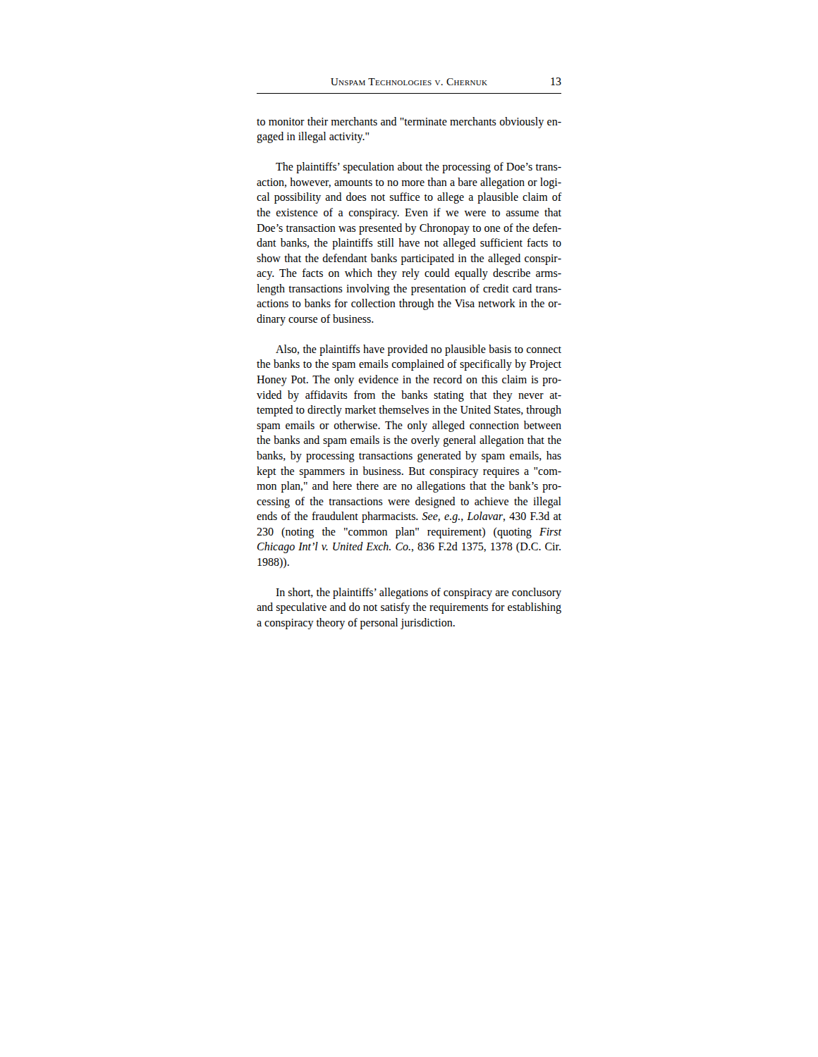Unspam Technologies v. Chernuk
13
to monitor their merchants and "terminate merchants obviously engaged in illegal activity."
The plaintiffs’ speculation about the processing of Doe’s transaction, however, amounts to no more than a bare allegation or logical possibility and does not suffice to allege a plausible claim of the existence of a conspiracy. Even if we were to assume that Doe’s transaction was presented by Chronopay to one of the defendant banks, the plaintiffs still have not alleged sufficient facts to show that the defendant banks participated in the alleged conspiracy. The facts on which they rely could equally describe arms-length transactions involving the presentation of credit card transactions to banks for collection through the Visa network in the ordinary course of business.
Also, the plaintiffs have provided no plausible basis to connect the banks to the spam emails complained of specifically by Project Honey Pot. The only evidence in the record on this claim is provided by affidavits from the banks stating that they never attempted to directly market themselves in the United States, through spam emails or otherwise. The only alleged connection between the banks and spam emails is the overly general allegation that the banks, by processing transactions generated by spam emails, has kept the spammers in business. But conspiracy requires a "common plan," and here there are no allegations that the bank’s processing of the transactions were designed to achieve the illegal ends of the fraudulent pharmacists. See, e.g., Lolavar, 430 F.3d at 230 (noting the "common plan" requirement) (quoting First Chicago Int’l v. United Exch. Co., 836 F.2d 1375, 1378 (D.C. Cir. 1988)).
In short, the plaintiffs’ allegations of conspiracy are conclusory and speculative and do not satisfy the requirements for establishing a conspiracy theory of personal jurisdiction.